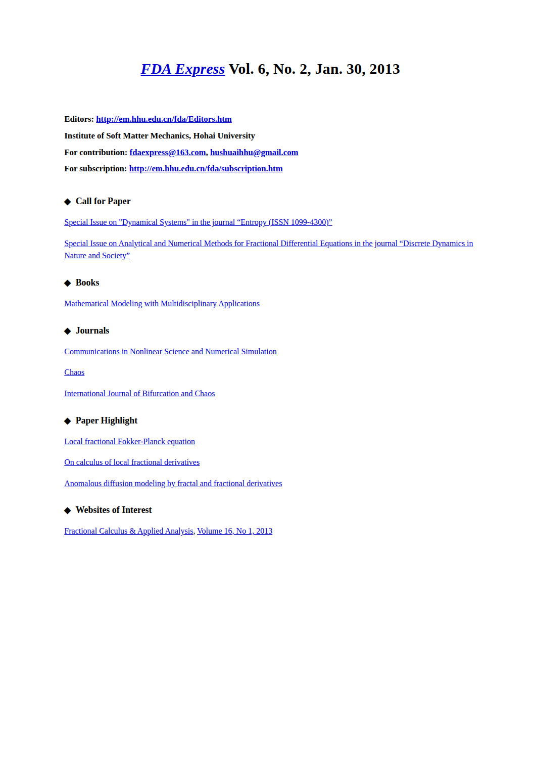FDA Express Vol. 6, No. 2, Jan. 30, 2013
Editors: http://em.hhu.edu.cn/fda/Editors.htm
Institute of Soft Matter Mechanics, Hohai University
For contribution: fdaexpress@163.com, hushuaihhu@gmail.com
For subscription: http://em.hhu.edu.cn/fda/subscription.htm
Call for Paper
Special Issue on "Dynamical Systems" in the journal “Entropy (ISSN 1099-4300)”
Special Issue on Analytical and Numerical Methods for Fractional Differential Equations in the journal “Discrete Dynamics in Nature and Society”
Books
Mathematical Modeling with Multidisciplinary Applications
Journals
Communications in Nonlinear Science and Numerical Simulation
Chaos
International Journal of Bifurcation and Chaos
Paper Highlight
Local fractional Fokker-Planck equation
On calculus of local fractional derivatives
Anomalous diffusion modeling by fractal and fractional derivatives
Websites of Interest
Fractional Calculus & Applied Analysis, Volume 16, No 1, 2013